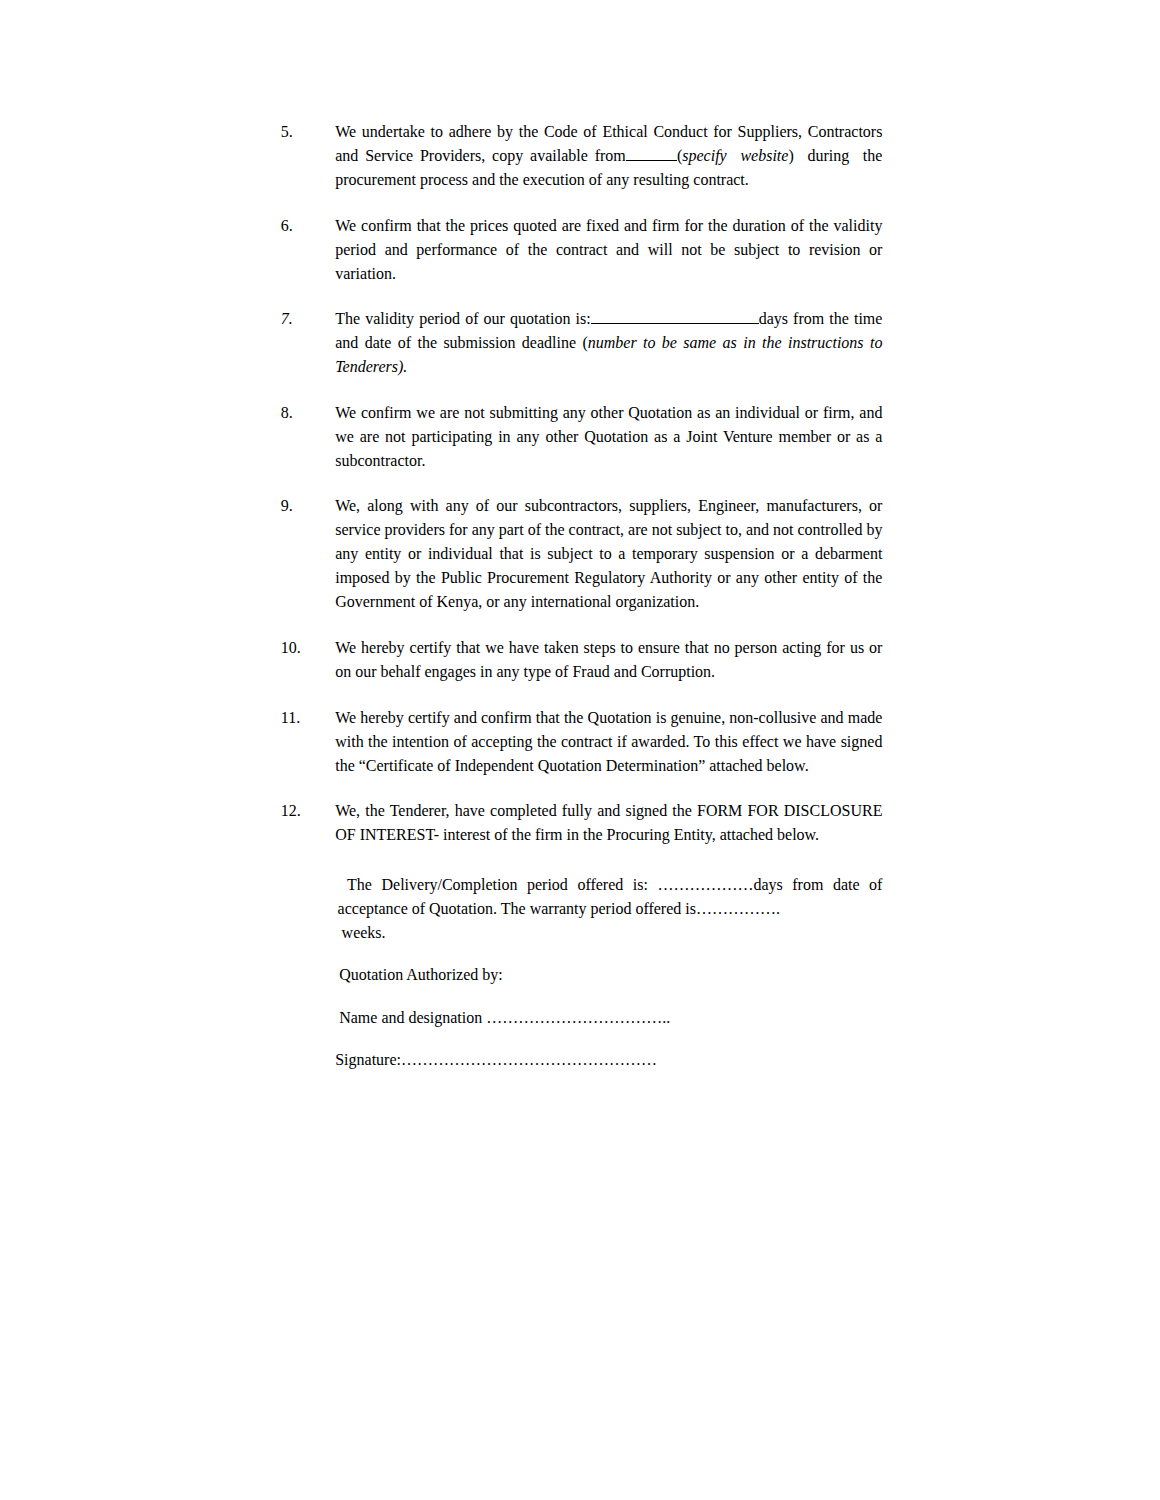5. We undertake to adhere by the Code of Ethical Conduct for Suppliers, Contractors and Service Providers, copy available from (specify website) during the procurement process and the execution of any resulting contract.
6. We confirm that the prices quoted are fixed and firm for the duration of the validity period and performance of the contract and will not be subject to revision or variation.
7. The validity period of our quotation is: days from the time and date of the submission deadline (number to be same as in the instructions to Tenderers).
8. We confirm we are not submitting any other Quotation as an individual or firm, and we are not participating in any other Quotation as a Joint Venture member or as a subcontractor.
9. We, along with any of our subcontractors, suppliers, Engineer, manufacturers, or service providers for any part of the contract, are not subject to, and not controlled by any entity or individual that is subject to a temporary suspension or a debarment imposed by the Public Procurement Regulatory Authority or any other entity of the Government of Kenya, or any international organization.
10. We hereby certify that we have taken steps to ensure that no person acting for us or on our behalf engages in any type of Fraud and Corruption.
11. We hereby certify and confirm that the Quotation is genuine, non-collusive and made with the intention of accepting the contract if awarded. To this effect we have signed the “Certificate of Independent Quotation Determination” attached below.
12. We, the Tenderer, have completed fully and signed the FORM FOR DISCLOSURE OF INTEREST- interest of the firm in the Procuring Entity, attached below.
The Delivery/Completion period offered is: ………………days from date of acceptance of Quotation. The warranty period offered is…………….
weeks.
Quotation Authorized by:
Name and designation ……………………………..
Signature:…………………………………………